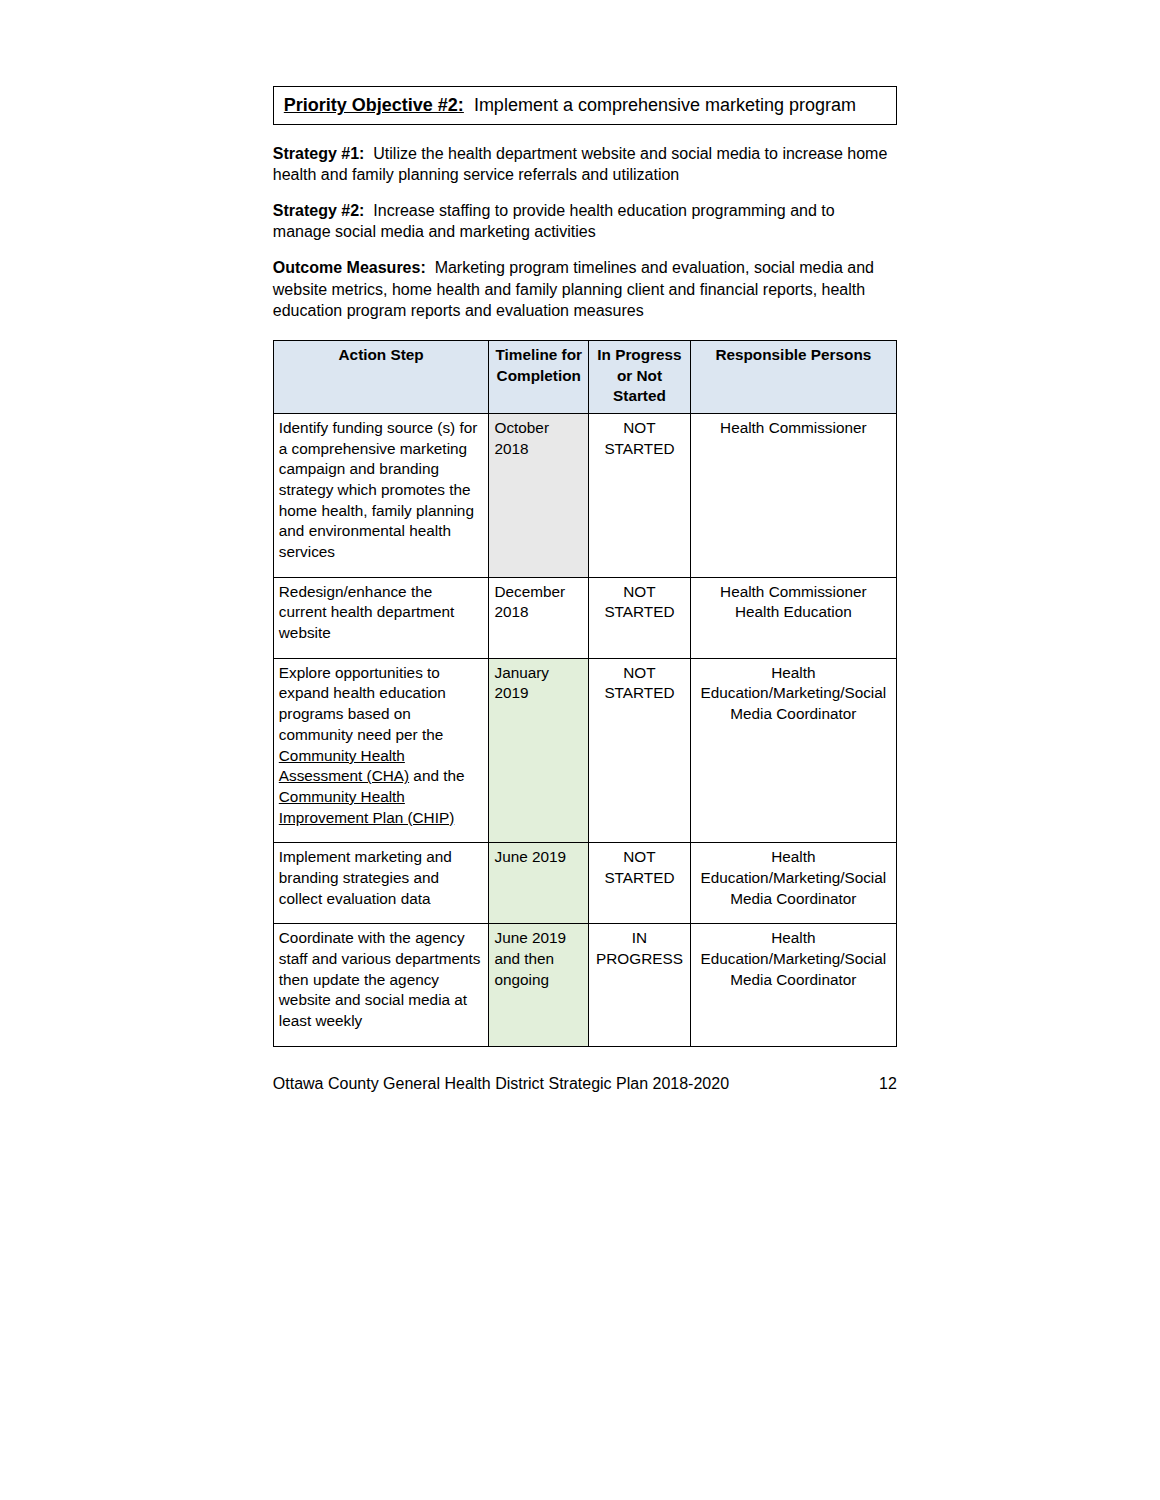Priority Objective #2: Implement a comprehensive marketing program
Strategy #1: Utilize the health department website and social media to increase home health and family planning service referrals and utilization
Strategy #2: Increase staffing to provide health education programming and to manage social media and marketing activities
Outcome Measures: Marketing program timelines and evaluation, social media and website metrics, home health and family planning client and financial reports, health education program reports and evaluation measures
| Action Step | Timeline for Completion | In Progress or Not Started | Responsible Persons |
| --- | --- | --- | --- |
| Identify funding source (s) for a comprehensive marketing campaign and branding strategy which promotes the home health, family planning and environmental health services | October 2018 | NOT STARTED | Health Commissioner |
| Redesign/enhance the current health department website | December 2018 | NOT STARTED | Health Commissioner Health Education |
| Explore opportunities to expand health education programs based on community need per the Community Health Assessment (CHA) and the Community Health Improvement Plan (CHIP) | January 2019 | NOT STARTED | Health Education/Marketing/Social Media Coordinator |
| Implement marketing and branding strategies and collect evaluation data | June 2019 | NOT STARTED | Health Education/Marketing/Social Media Coordinator |
| Coordinate with the agency staff and various departments then update the agency website and social media at least weekly | June 2019 and then ongoing | IN PROGRESS | Health Education/Marketing/Social Media Coordinator |
Ottawa County General Health District Strategic Plan 2018-2020 12